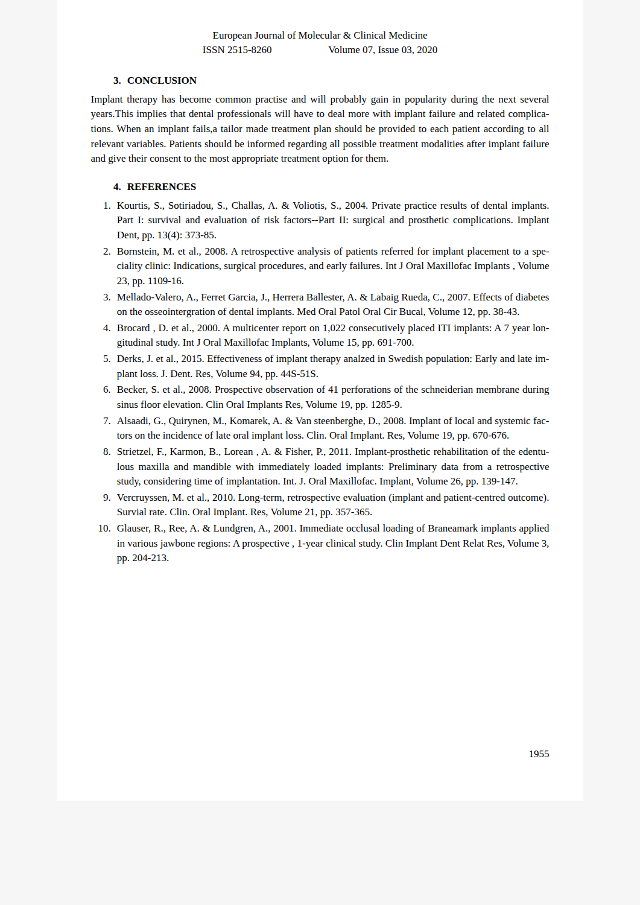European Journal of Molecular & Clinical Medicine ISSN 2515-8260 Volume 07, Issue 03, 2020
3. Conclusion
Implant therapy has become common practise and will probably gain in popularity during the next several years.This implies that dental professionals will have to deal more with implant failure and related complications. When an implant fails,a tailor made treatment plan should be provided to each patient according to all relevant variables. Patients should be informed regarding all possible treatment modalities after implant failure and give their consent to the most appropriate treatment option for them.
4. References
Kourtis, S., Sotiriadou, S., Challas, A. & Voliotis, S., 2004. Private practice results of dental implants. Part I: survival and evaluation of risk factors--Part II: surgical and prosthetic complications. Implant Dent, pp. 13(4): 373-85.
Bornstein, M. et al., 2008. A retrospective analysis of patients referred for implant placement to a speciality clinic: Indications, surgical procedures, and early failures. Int J Oral Maxillofac Implants , Volume 23, pp. 1109-16.
Mellado-Valero, A., Ferret Garcia, J., Herrera Ballester, A. & Labaig Rueda, C., 2007. Effects of diabetes on the osseointergration of dental implants. Med Oral Patol Oral Cir Bucal, Volume 12, pp. 38-43.
Brocard , D. et al., 2000. A multicenter report on 1,022 consecutively placed ITI implants: A 7 year longitudinal study. Int J Oral Maxillofac Implants, Volume 15, pp. 691-700.
Derks, J. et al., 2015. Effectiveness of implant therapy analzed in Swedish population: Early and late implant loss. J. Dent. Res, Volume 94, pp. 44S-51S.
Becker, S. et al., 2008. Prospective observation of 41 perforations of the schneiderian membrane during sinus floor elevation. Clin Oral Implants Res, Volume 19, pp. 1285-9.
Alsaadi, G., Quirynen, M., Komarek, A. & Van steenberghe, D., 2008. Implant of local and systemic factors on the incidence of late oral implant loss. Clin. Oral Implant. Res, Volume 19, pp. 670-676.
Strietzel, F., Karmon, B., Lorean , A. & Fisher, P., 2011. Implant-prosthetic rehabilitation of the edentulous maxilla and mandible with immediately loaded implants: Preliminary data from a retrospective study, considering time of implantation. Int. J. Oral Maxillofac. Implant, Volume 26, pp. 139-147.
Vercruyssen, M. et al., 2010. Long-term, retrospective evaluation (implant and patient-centred outcome). Survial rate. Clin. Oral Implant. Res, Volume 21, pp. 357-365.
Glauser, R., Ree, A. & Lundgren, A., 2001. Immediate occlusal loading of Braneamark implants applied in various jawbone regions: A prospective , 1-year clinical study. Clin Implant Dent Relat Res, Volume 3, pp. 204-213.
1955